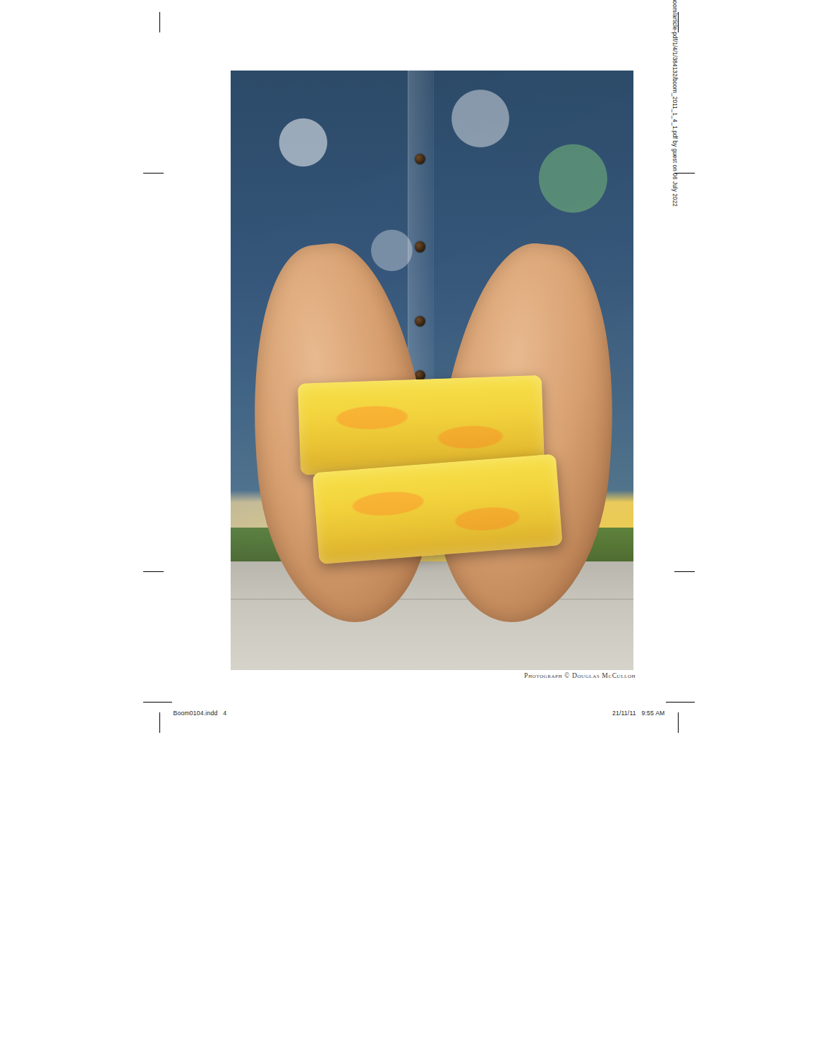Downloaded from http://online.ucpress.edu/boom/article-pdf/1/4/1/384132/boom_2011_1_4_1.pdf by guest on 06 July 2022
Photograph © Douglas McCulloh
Boom0104.indd 4 21/11/11 9:55 AM